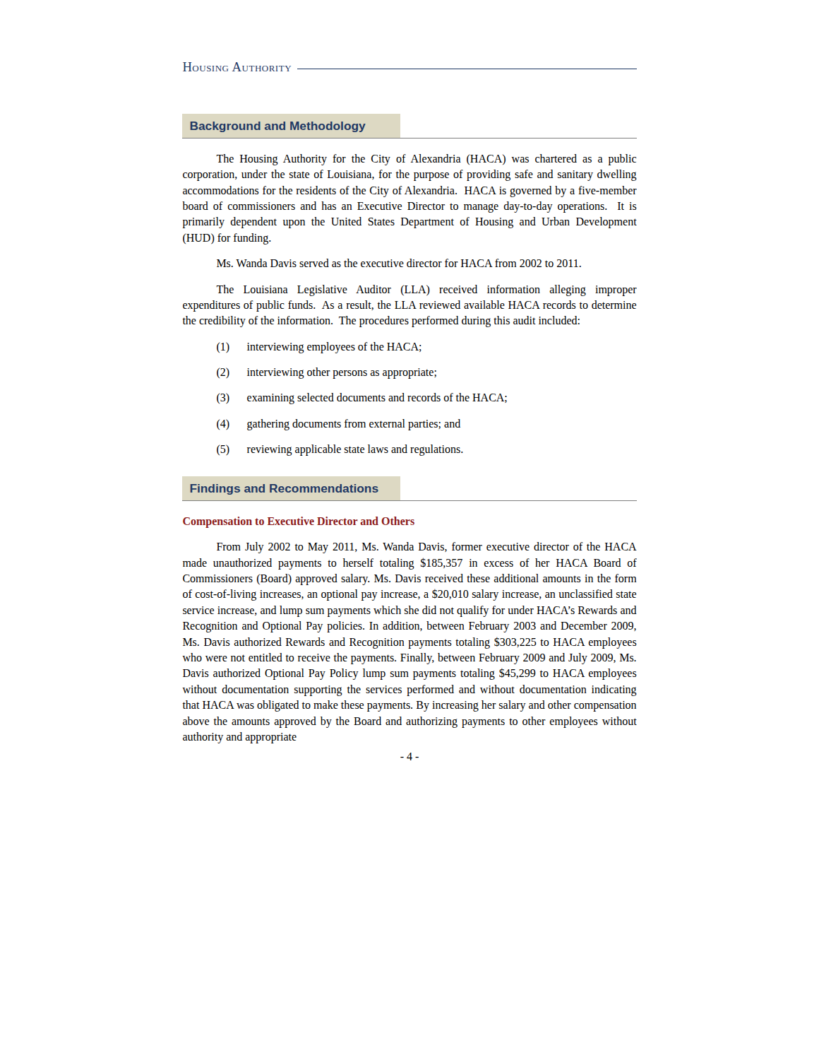Housing Authority
Background and Methodology
The Housing Authority for the City of Alexandria (HACA) was chartered as a public corporation, under the state of Louisiana, for the purpose of providing safe and sanitary dwelling accommodations for the residents of the City of Alexandria. HACA is governed by a five-member board of commissioners and has an Executive Director to manage day-to-day operations. It is primarily dependent upon the United States Department of Housing and Urban Development (HUD) for funding.
Ms. Wanda Davis served as the executive director for HACA from 2002 to 2011.
The Louisiana Legislative Auditor (LLA) received information alleging improper expenditures of public funds. As a result, the LLA reviewed available HACA records to determine the credibility of the information. The procedures performed during this audit included:
(1)
interviewing employees of the HACA;
(2)
interviewing other persons as appropriate;
(3)
examining selected documents and records of the HACA;
(4)
gathering documents from external parties; and
(5)
reviewing applicable state laws and regulations.
Findings and Recommendations
Compensation to Executive Director and Others
From July 2002 to May 2011, Ms. Wanda Davis, former executive director of the HACA made unauthorized payments to herself totaling $185,357 in excess of her HACA Board of Commissioners (Board) approved salary. Ms. Davis received these additional amounts in the form of cost-of-living increases, an optional pay increase, a $20,010 salary increase, an unclassified state service increase, and lump sum payments which she did not qualify for under HACA’s Rewards and Recognition and Optional Pay policies. In addition, between February 2003 and December 2009, Ms. Davis authorized Rewards and Recognition payments totaling $303,225 to HACA employees who were not entitled to receive the payments. Finally, between February 2009 and July 2009, Ms. Davis authorized Optional Pay Policy lump sum payments totaling $45,299 to HACA employees without documentation supporting the services performed and without documentation indicating that HACA was obligated to make these payments. By increasing her salary and other compensation above the amounts approved by the Board and authorizing payments to other employees without authority and appropriate
- 4 -